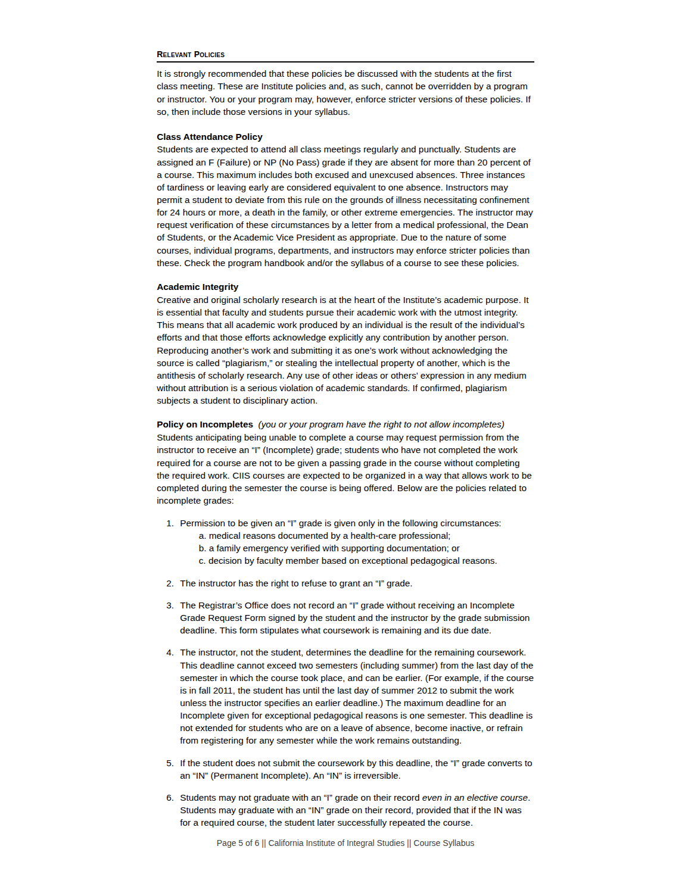Relevant Policies
It is strongly recommended that these policies be discussed with the students at the first class meeting. These are Institute policies and, as such, cannot be overridden by a program or instructor. You or your program may, however, enforce stricter versions of these policies. If so, then include those versions in your syllabus.
Class Attendance Policy
Students are expected to attend all class meetings regularly and punctually. Students are assigned an F (Failure) or NP (No Pass) grade if they are absent for more than 20 percent of a course. This maximum includes both excused and unexcused absences. Three instances of tardiness or leaving early are considered equivalent to one absence. Instructors may permit a student to deviate from this rule on the grounds of illness necessitating confinement for 24 hours or more, a death in the family, or other extreme emergencies. The instructor may request verification of these circumstances by a letter from a medical professional, the Dean of Students, or the Academic Vice President as appropriate. Due to the nature of some courses, individual programs, departments, and instructors may enforce stricter policies than these. Check the program handbook and/or the syllabus of a course to see these policies.
Academic Integrity
Creative and original scholarly research is at the heart of the Institute’s academic purpose. It is essential that faculty and students pursue their academic work with the utmost integrity. This means that all academic work produced by an individual is the result of the individual’s efforts and that those efforts acknowledge explicitly any contribution by another person. Reproducing another’s work and submitting it as one’s work without acknowledging the source is called “plagiarism,” or stealing the intellectual property of another, which is the antithesis of scholarly research. Any use of other ideas or others’ expression in any medium without attribution is a serious violation of academic standards. If confirmed, plagiarism subjects a student to disciplinary action.
Policy on Incompletes (you or your program have the right to not allow incompletes)
Students anticipating being unable to complete a course may request permission from the instructor to receive an “I” (Incomplete) grade; students who have not completed the work required for a course are not to be given a passing grade in the course without completing the required work. CIIS courses are expected to be organized in a way that allows work to be completed during the semester the course is being offered. Below are the policies related to incomplete grades:
Permission to be given an “I” grade is given only in the following circumstances:
a. medical reasons documented by a health-care professional;
b. a family emergency verified with supporting documentation; or
c. decision by faculty member based on exceptional pedagogical reasons.
The instructor has the right to refuse to grant an “I” grade.
The Registrar’s Office does not record an “I” grade without receiving an Incomplete Grade Request Form signed by the student and the instructor by the grade submission deadline. This form stipulates what coursework is remaining and its due date.
The instructor, not the student, determines the deadline for the remaining coursework. This deadline cannot exceed two semesters (including summer) from the last day of the semester in which the course took place, and can be earlier. (For example, if the course is in fall 2011, the student has until the last day of summer 2012 to submit the work unless the instructor specifies an earlier deadline.) The maximum deadline for an Incomplete given for exceptional pedagogical reasons is one semester. This deadline is not extended for students who are on a leave of absence, become inactive, or refrain from registering for any semester while the work remains outstanding.
If the student does not submit the coursework by this deadline, the “I” grade converts to an “IN” (Permanent Incomplete). An “IN” is irreversible.
Students may not graduate with an “I” grade on their record even in an elective course. Students may graduate with an “IN” grade on their record, provided that if the IN was for a required course, the student later successfully repeated the course.
Page 5 of 6 || California Institute of Integral Studies || Course Syllabus